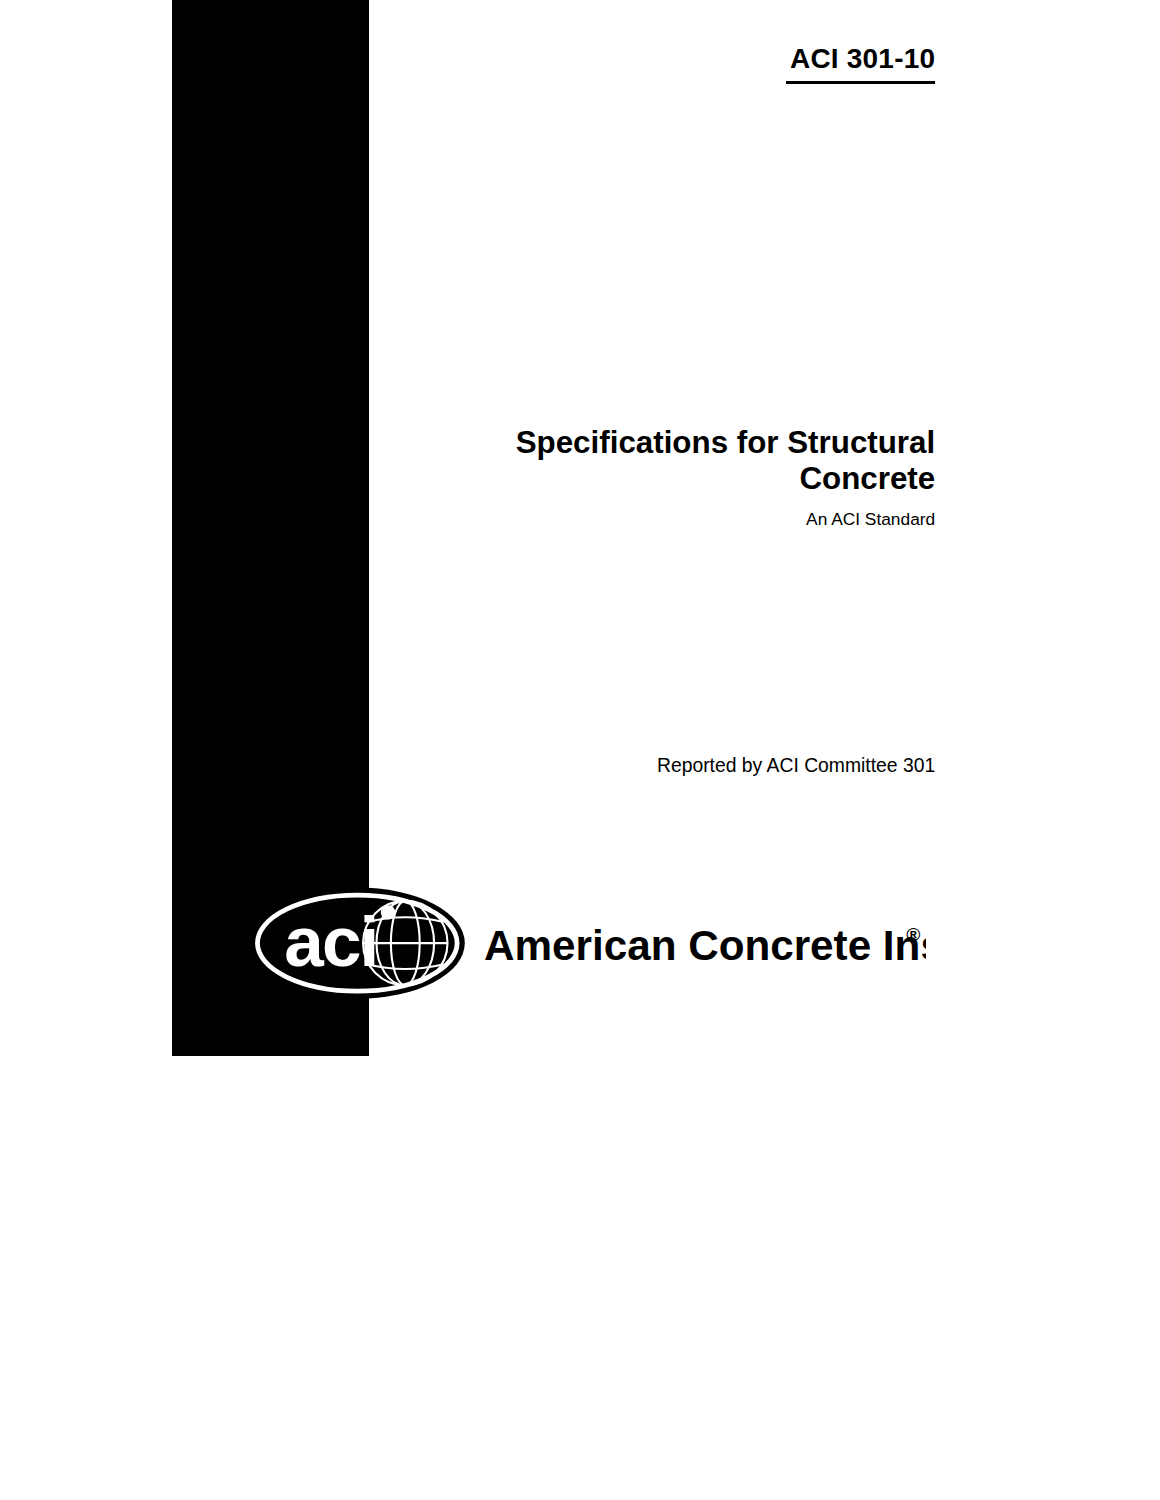ACI 301-10
Specifications for Structural Concrete
An ACI Standard
Reported by ACI Committee 301
aci American Concrete Institute ®